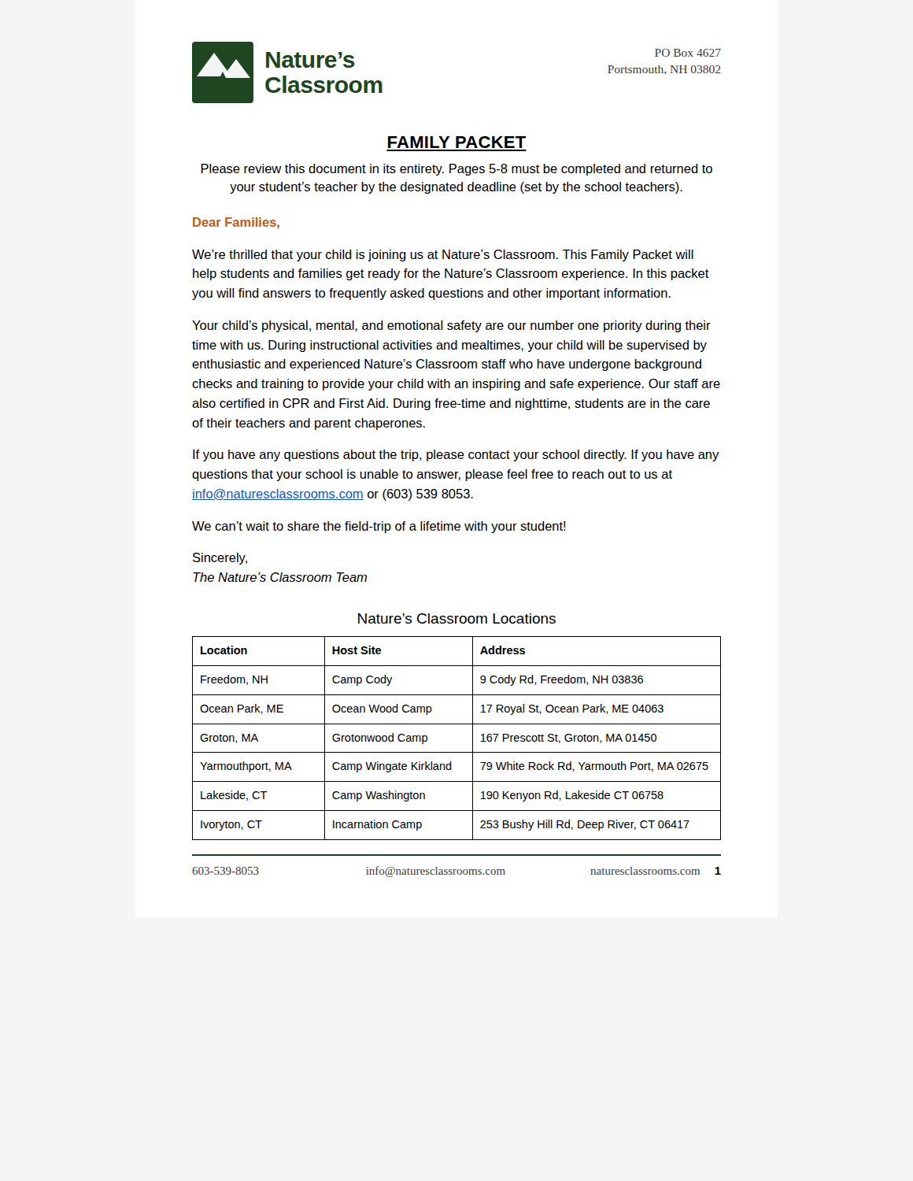Nature’s
Classroom
PO Box 4627
Portsmouth, NH 03802
FAMILY PACKET
Please review this document in its entirety. Pages 5-8 must be completed and returned to
your student’s teacher by the designated deadline (set by the school teachers).
Dear Families,
We’re thrilled that your child is joining us at Nature’s Classroom. This Family Packet will help students and families get ready for the Nature’s Classroom experience. In this packet you will find answers to frequently asked questions and other important information.
Your child’s physical, mental, and emotional safety are our number one priority during their time with us. During instructional activities and mealtimes, your child will be supervised by enthusiastic and experienced Nature’s Classroom staff who have undergone background checks and training to provide your child with an inspiring and safe experience. Our staff are also certified in CPR and First Aid. During free-time and nighttime, students are in the care of their teachers and parent chaperones.
If you have any questions about the trip, please contact your school directly. If you have any questions that your school is unable to answer, please feel free to reach out to us at info@naturesclassrooms.com or (603) 539 8053.
We can’t wait to share the field-trip of a lifetime with your student!
Sincerely,
The Nature’s Classroom Team
Nature’s Classroom Locations
| Location | Host Site | Address |
| --- | --- | --- |
| Freedom, NH | Camp Cody | 9 Cody Rd, Freedom, NH 03836 |
| Ocean Park, ME | Ocean Wood Camp | 17 Royal St, Ocean Park, ME 04063 |
| Groton, MA | Grotonwood Camp | 167 Prescott St, Groton, MA 01450 |
| Yarmouthport, MA | Camp Wingate Kirkland | 79 White Rock Rd, Yarmouth Port, MA 02675 |
| Lakeside, CT | Camp Washington | 190 Kenyon Rd, Lakeside CT 06758 |
| Ivoryton, CT | Incarnation Camp | 253 Bushy Hill Rd, Deep River, CT 06417 |
603-539-8053 info@naturesclassrooms.com naturesclassrooms.com 1